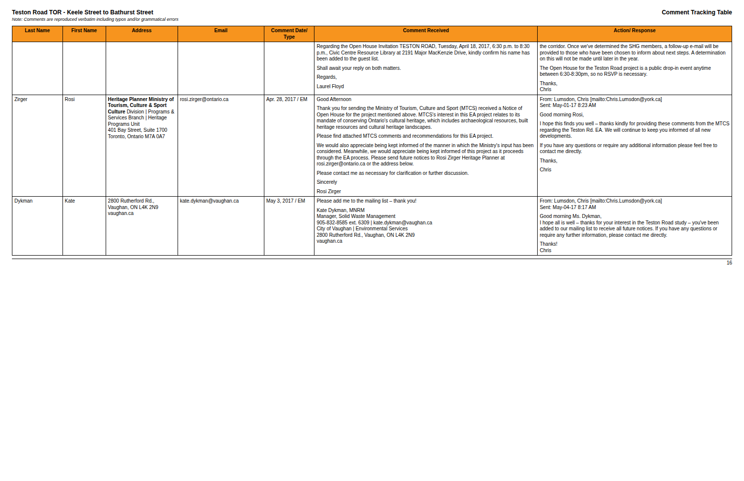Teston Road TOR - Keele Street to Bathurst Street
Comment Tracking Table
Note: Comments are reproduced verbatim including typos and/or grammatical errors
| Last Name | First Name | Address | Email | Comment Date/ Type | Comment Received | Action/ Response |
| --- | --- | --- | --- | --- | --- | --- |
| | | | | | Regarding the Open House Invitation TESTON ROAD, Tuesday, April 18, 2017, 6:30 p.m. to 8:30 p.m., Civic Centre Resource Library at 2191 Major MacKenzie Drive, kindly confirm his name has been added to the guest list. Shall await your reply on both matters. Regards, Laurel Floyd | the corridor. Once we've determined the SHG members, a follow-up e-mail will be provided to those who have been chosen to inform about next steps. A determination on this will not be made until later in the year. The Open House for the Teston Road project is a public drop-in event anytime between 6:30-8:30pm, so no RSVP is necessary. Thanks, Chris |
| Zirger | Rosi | Heritage Planner Ministry of Tourism, Culture & Sport Culture Division / Programs & Services Branch / Heritage Programs Unit 401 Bay Street, Suite 1700 Toronto, Ontario M7A 0A7 | rosi.zirger@ontario.ca | Apr. 28, 2017 / EM | Good Afternoon Thank you for sending the Ministry of Tourism, Culture and Sport (MTCS) received a Notice of Open House for the project mentioned above. MTCS's interest in this EA project relates to its mandate of conserving Ontario's cultural heritage, which includes archaeological resources, built heritage resources and cultural heritage landscapes. Please find attached MTCS comments and recommendations for this EA project. We would also appreciate being kept informed of the manner in which the Ministry's input has been considered. Meanwhile, we would appreciate being kept informed of this project as it proceeds through the EA process. Please send future notices to Rosi Zirger Heritage Planner at rosi.zirger@ontario.ca or the address below. Please contact me as necessary for clarification or further discussion. Sincerely Rosi Zirger | From: Lumsdon, Chris [mailto:Chris.Lumsdon@york.ca] Sent: May-01-17 8:23 AM Good morning Rosi, I hope this finds you well – thanks kindly for providing these comments from the MTCS regarding the Teston Rd. EA. We will continue to keep you informed of all new developments. If you have any questions or require any additional information please feel free to contact me directly. Thanks, Chris |
| Dykman | Kate | 2800 Rutherford Rd., Vaughan, ON L4K 2N9 vaughan.ca | kate.dykman@vaughan.ca | May 3, 2017 / EM | Please add me to the mailing list – thank you! Kate Dykman, MNRM Manager, Solid Waste Management 905-832-8585 ext. 6309 / kate.dykman@vaughan.ca City of Vaughan / Environmental Services 2800 Rutherford Rd., Vaughan, ON L4K 2N9 vaughan.ca | From: Lumsdon, Chris [mailto:Chris.Lumsdon@york.ca] Sent: May-04-17 8:17 AM Good morning Ms. Dykman, I hope all is well – thanks for your interest in the Teston Road study – you've been added to our mailing list to receive all future notices. If you have any questions or require any further information, please contact me directly. Thanks! Chris |
16